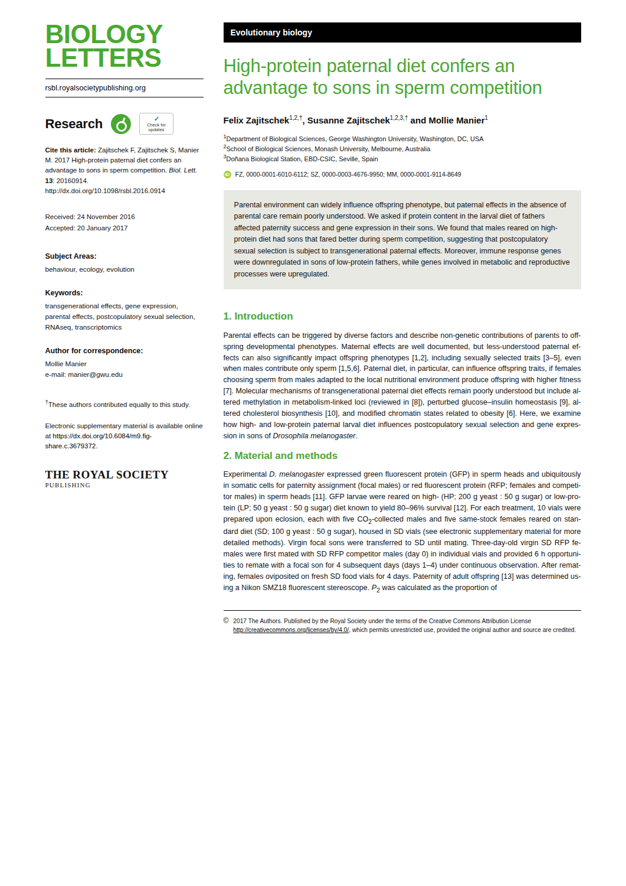BIOLOGY LETTERS
rsbl.royalsocietypublishing.org
Research
✓Check for
updates
Cite this article: Zajitschek F, Zajitschek S, Manier M. 2017 High-protein paternal diet confers an advantage to sons in sperm competition. Biol. Lett. 13: 20160914.
http://dx.doi.org/10.1098/rsbl.2016.0914
Received: 24 November 2016
Accepted: 20 January 2017
Subject Areas:
behaviour, ecology, evolution
Keywords:
transgenerational effects, gene expression, parental effects, postcopulatory sexual selection, RNAseq, transcriptomics
Author for correspondence:
Mollie Manier
e-mail: manier@gwu.edu
†These authors contributed equally to this study.
Electronic supplementary material is available online at https://dx.doi.org/10.6084/m9.fig-share.c.3679372.
THE ROYAL SOCIETY PUBLISHING
Evolutionary biology
High-protein paternal diet confers an advantage to sons in sperm competition
Felix Zajitschek1,2,†, Susanne Zajitschek1,2,3,† and Mollie Manier1
1Department of Biological Sciences, George Washington University, Washington, DC, USA
2School of Biological Sciences, Monash University, Melbourne, Australia
3Doñana Biological Station, EBD-CSIC, Seville, Spain
iD FZ, 0000-0001-6010-6112; SZ, 0000-0003-4676-9950; MM, 0000-0001-9114-8649
Parental environment can widely influence offspring phenotype, but paternal effects in the absence of parental care remain poorly understood. We asked if protein content in the larval diet of fathers affected paternity success and gene expression in their sons. We found that males reared on high-protein diet had sons that fared better during sperm competition, suggesting that postcopulatory sexual selection is subject to transgenerational paternal effects. Moreover, immune response genes were downregulated in sons of low-protein fathers, while genes involved in metabolic and reproductive processes were upregulated.
1. Introduction
Parental effects can be triggered by diverse factors and describe non-genetic contributions of parents to offspring developmental phenotypes. Maternal effects are well documented, but less-understood paternal effects can also significantly impact offspring phenotypes [1,2], including sexually selected traits [3–5], even when males contribute only sperm [1,5,6]. Paternal diet, in particular, can influence offspring traits, if females choosing sperm from males adapted to the local nutritional environment produce offspring with higher fitness [7]. Molecular mechanisms of transgenerational paternal diet effects remain poorly understood but include altered methylation in metabolism-linked loci (reviewed in [8]), perturbed glucose–insulin homeostasis [9], altered cholesterol biosynthesis [10], and modified chromatin states related to obesity [6]. Here, we examine how high- and low-protein paternal larval diet influences postcopulatory sexual selection and gene expression in sons of Drosophila melanogaster.
2. Material and methods
Experimental D. melanogaster expressed green fluorescent protein (GFP) in sperm heads and ubiquitously in somatic cells for paternity assignment (focal males) or red fluorescent protein (RFP; females and competitor males) in sperm heads [11]. GFP larvae were reared on high- (HP; 200 g yeast : 50 g sugar) or low-protein (LP; 50 g yeast : 50 g sugar) diet known to yield 80–96% survival [12]. For each treatment, 10 vials were prepared upon eclosion, each with five CO2-collected males and five same-stock females reared on standard diet (SD; 100 g yeast : 50 g sugar), housed in SD vials (see electronic supplementary material for more detailed methods). Virgin focal sons were transferred to SD until mating. Three-day-old virgin SD RFP females were first mated with SD RFP competitor males (day 0) in individual vials and provided 6 h opportunities to remate with a focal son for 4 subsequent days (days 1–4) under continuous observation. After remating, females oviposited on fresh SD food vials for 4 days. Paternity of adult offspring [13] was determined using a Nikon SMZ18 fluorescent stereoscope. P2 was calculated as the proportion of
© 2017 The Authors. Published by the Royal Society under the terms of the Creative Commons Attribution License http://creativecommons.org/licenses/by/4.0/, which permits unrestricted use, provided the original author and source are credited.